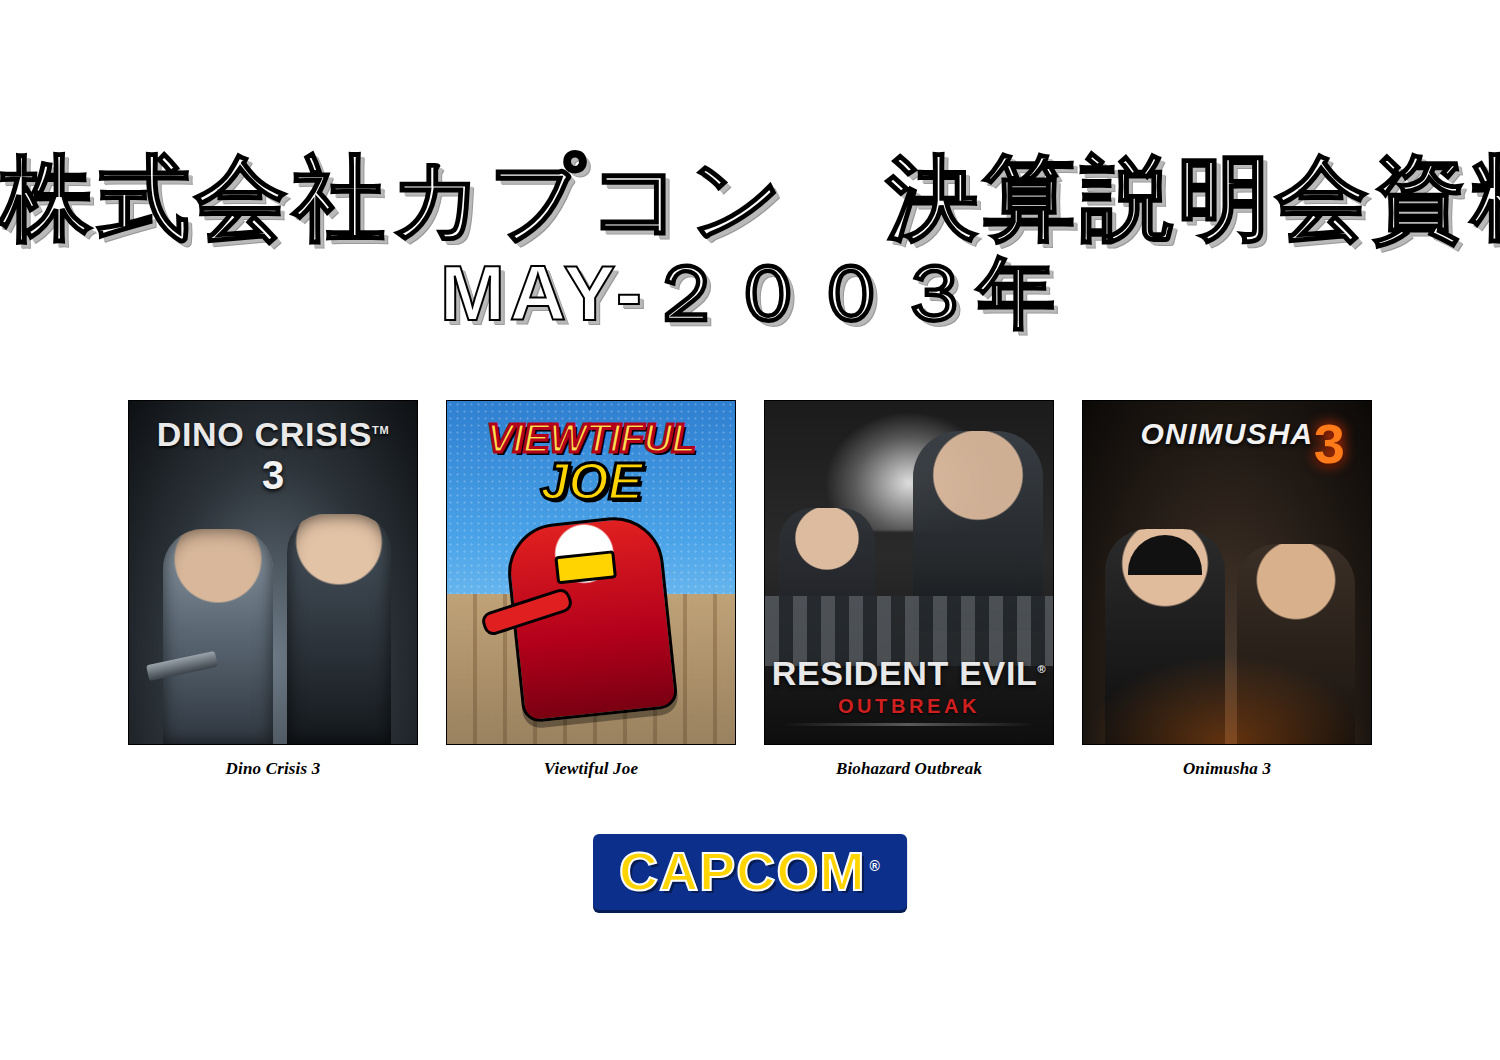株式会社カプコン　決算説明会資料
MAY-２００３年
DINO CRISISTM
3
Dino Crisis 3
VIEWTIFULJOE
Viewtiful Joe
RESIDENT EVIL® OUTBREAK
Biohazard Outbreak
ONIMUSHA
3
Onimusha 3
CAPCOM®